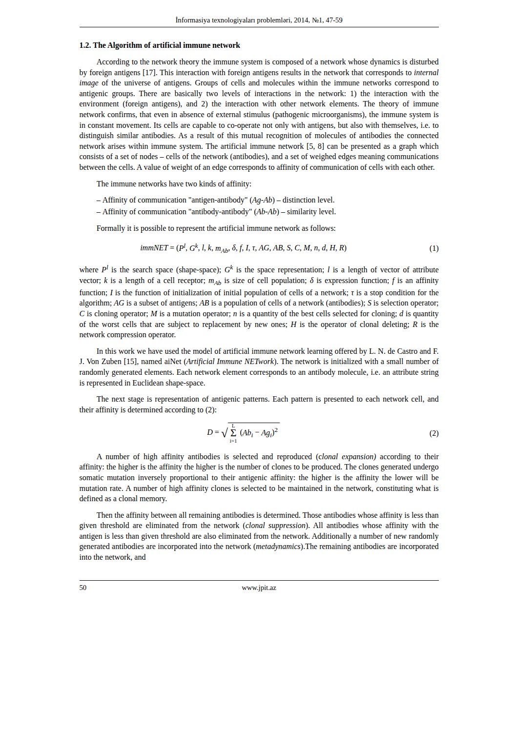İnformasiya texnologiyaları problemləri, 2014, №1, 47-59
1.2. The Algorithm of artificial immune network
According to the network theory the immune system is composed of a network whose dynamics is disturbed by foreign antigens [17]. This interaction with foreign antigens results in the network that corresponds to internal image of the universe of antigens. Groups of cells and molecules within the immune networks correspond to antigenic groups. There are basically two levels of interactions in the network: 1) the interaction with the environment (foreign antigens), and 2) the interaction with other network elements. The theory of immune network confirms, that even in absence of external stimulus (pathogenic microorganisms), the immune system is in constant movement. Its cells are capable to co-operate not only with antigens, but also with themselves, i.e. to distinguish similar antibodies. As a result of this mutual recognition of molecules of antibodies the connected network arises within immune system. The artificial immune network [5, 8] can be presented as a graph which consists of a set of nodes – cells of the network (antibodies), and a set of weighed edges meaning communications between the cells. A value of weight of an edge corresponds to affinity of communication of cells with each other.
The immune networks have two kinds of affinity:
Affinity of communication "antigen-antibody" (Ag-Ab) – distinction level.
Affinity of communication "antibody-antibody" (Ab-Ab) – similarity level.
Formally it is possible to represent the artificial immune network as follows:
immNET = (Pl, Gk, l, k, mAb, δ, f, I, τ, AG, AB, S, C, M, n, d, H, R) (1)
where Pl is the search space (shape-space); Gk is the space representation; l is a length of vector of attribute vector; k is a length of a cell receptor; mAb is size of cell population; δ is expression function; f is an affinity function; I is the function of initialization of initial population of cells of a network; τ is a stop condition for the algorithm; AG is a subset of antigens; AB is a population of cells of a network (antibodies); S is selection operator; C is cloning operator; M is a mutation operator; n is a quantity of the best cells selected for cloning; d is quantity of the worst cells that are subject to replacement by new ones; H is the operator of clonal deleting; R is the network compression operator.
In this work we have used the model of artificial immune network learning offered by L. N. de Castro and F. J. Von Zuben [15], named aiNet (Artificial Immune NETwork). The network is initialized with a small number of randomly generated elements. Each network element corresponds to an antibody molecule, i.e. an attribute string is represented in Euclidean shape-space.
The next stage is representation of antigenic patterns. Each pattern is presented to each network cell, and their affinity is determined according to (2):
D = LΣi=1 (Abi − Agi)2 (2)
A number of high affinity antibodies is selected and reproduced (clonal expansion) according to their affinity: the higher is the affinity the higher is the number of clones to be produced. The clones generated undergo somatic mutation inversely proportional to their antigenic affinity: the higher is the affinity the lower will be mutation rate. A number of high affinity clones is selected to be maintained in the network, constituting what is defined as a clonal memory.
Then the affinity between all remaining antibodies is determined. Those antibodies whose affinity is less than given threshold are eliminated from the network (clonal suppression). All antibodies whose affinity with the antigen is less than given threshold are also eliminated from the network. Additionally a number of new randomly generated antibodies are incorporated into the network (metadynamics).The remaining antibodies are incorporated into the network, and
50 www.jpit.az